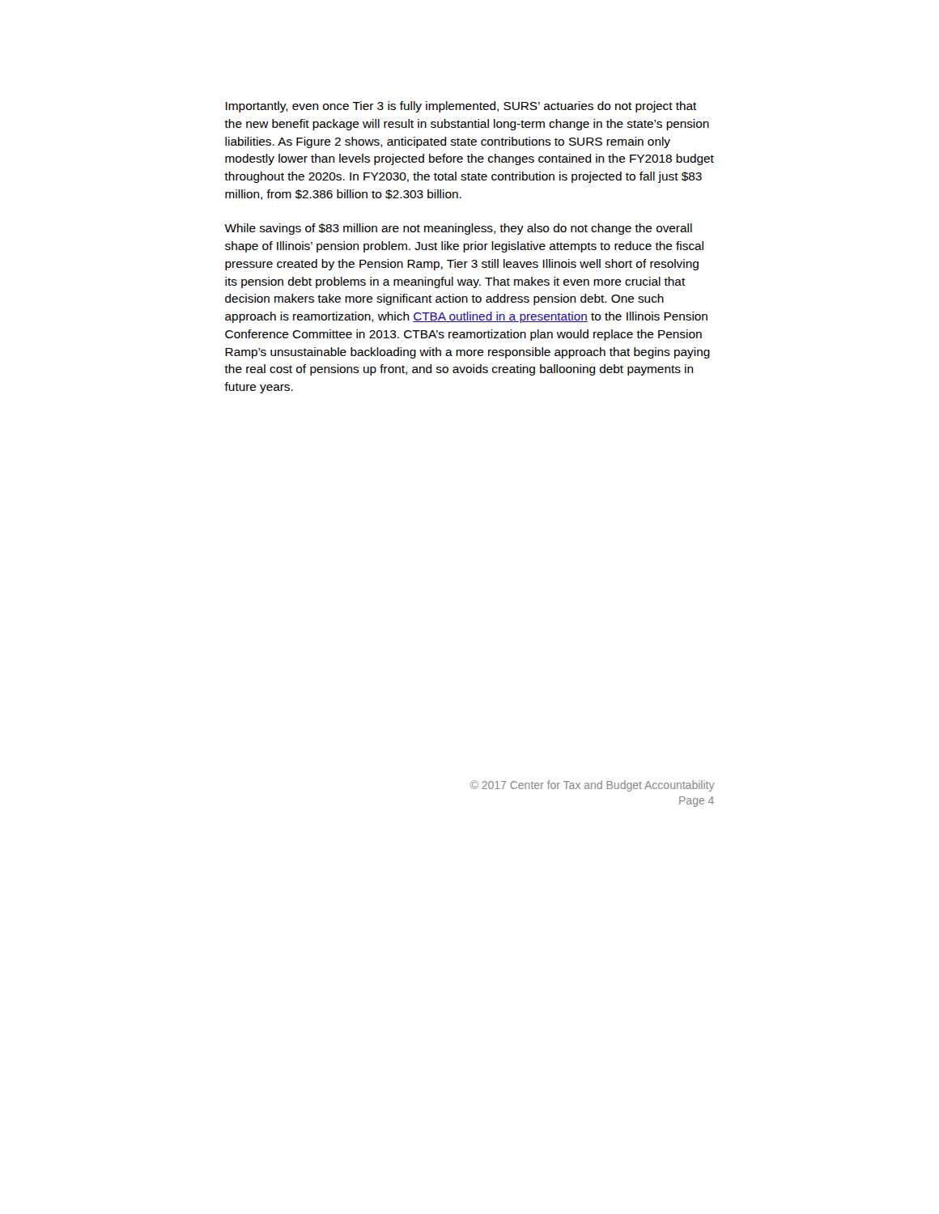Importantly, even once Tier 3 is fully implemented, SURS’ actuaries do not project that the new benefit package will result in substantial long-term change in the state’s pension liabilities. As Figure 2 shows, anticipated state contributions to SURS remain only modestly lower than levels projected before the changes contained in the FY2018 budget throughout the 2020s. In FY2030, the total state contribution is projected to fall just $83 million, from $2.386 billion to $2.303 billion.
While savings of $83 million are not meaningless, they also do not change the overall shape of Illinois’ pension problem. Just like prior legislative attempts to reduce the fiscal pressure created by the Pension Ramp, Tier 3 still leaves Illinois well short of resolving its pension debt problems in a meaningful way. That makes it even more crucial that decision makers take more significant action to address pension debt. One such approach is reamortization, which CTBA outlined in a presentation to the Illinois Pension Conference Committee in 2013. CTBA’s reamortization plan would replace the Pension Ramp’s unsustainable backloading with a more responsible approach that begins paying the real cost of pensions up front, and so avoids creating ballooning debt payments in future years.
© 2017 Center for Tax and Budget Accountability
Page 4